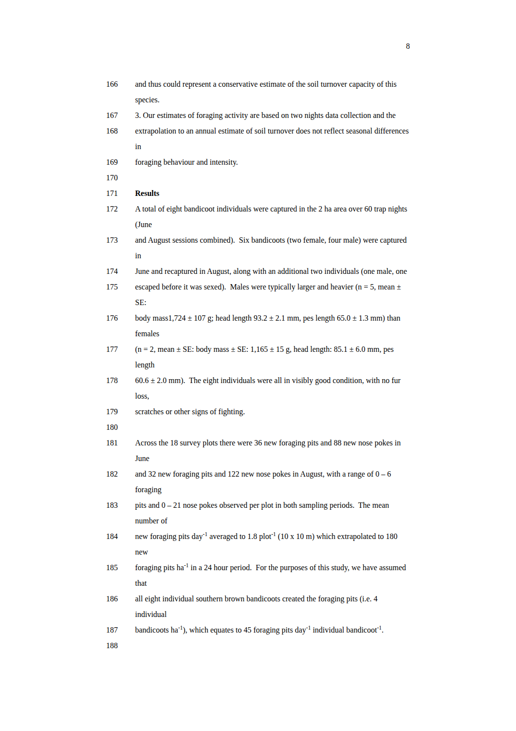8
166 and thus could represent a conservative estimate of the soil turnover capacity of this species.
167 3. Our estimates of foraging activity are based on two nights data collection and the
168 extrapolation to an annual estimate of soil turnover does not reflect seasonal differences in
169 foraging behaviour and intensity.
170
171
Results
172 A total of eight bandicoot individuals were captured in the 2 ha area over 60 trap nights (June
173 and August sessions combined). Six bandicoots (two female, four male) were captured in
174 June and recaptured in August, along with an additional two individuals (one male, one
175 escaped before it was sexed). Males were typically larger and heavier (n = 5, mean ± SE:
176 body mass1,724 ± 107 g; head length 93.2 ± 2.1 mm, pes length 65.0 ± 1.3 mm) than females
177 (n = 2, mean ± SE: body mass ± SE: 1,165 ± 15 g, head length: 85.1 ± 6.0 mm, pes length
178 60.6 ± 2.0 mm). The eight individuals were all in visibly good condition, with no fur loss,
179 scratches or other signs of fighting.
180
181 Across the 18 survey plots there were 36 new foraging pits and 88 new nose pokes in June
182 and 32 new foraging pits and 122 new nose pokes in August, with a range of 0 – 6 foraging
183 pits and 0 – 21 nose pokes observed per plot in both sampling periods. The mean number of
184 new foraging pits day-1 averaged to 1.8 plot-1 (10 x 10 m) which extrapolated to 180 new
185 foraging pits ha-1 in a 24 hour period. For the purposes of this study, we have assumed that
186 all eight individual southern brown bandicoots created the foraging pits (i.e. 4 individual
187 bandicoots ha-1), which equates to 45 foraging pits day-1 individual bandicoot-1.
188